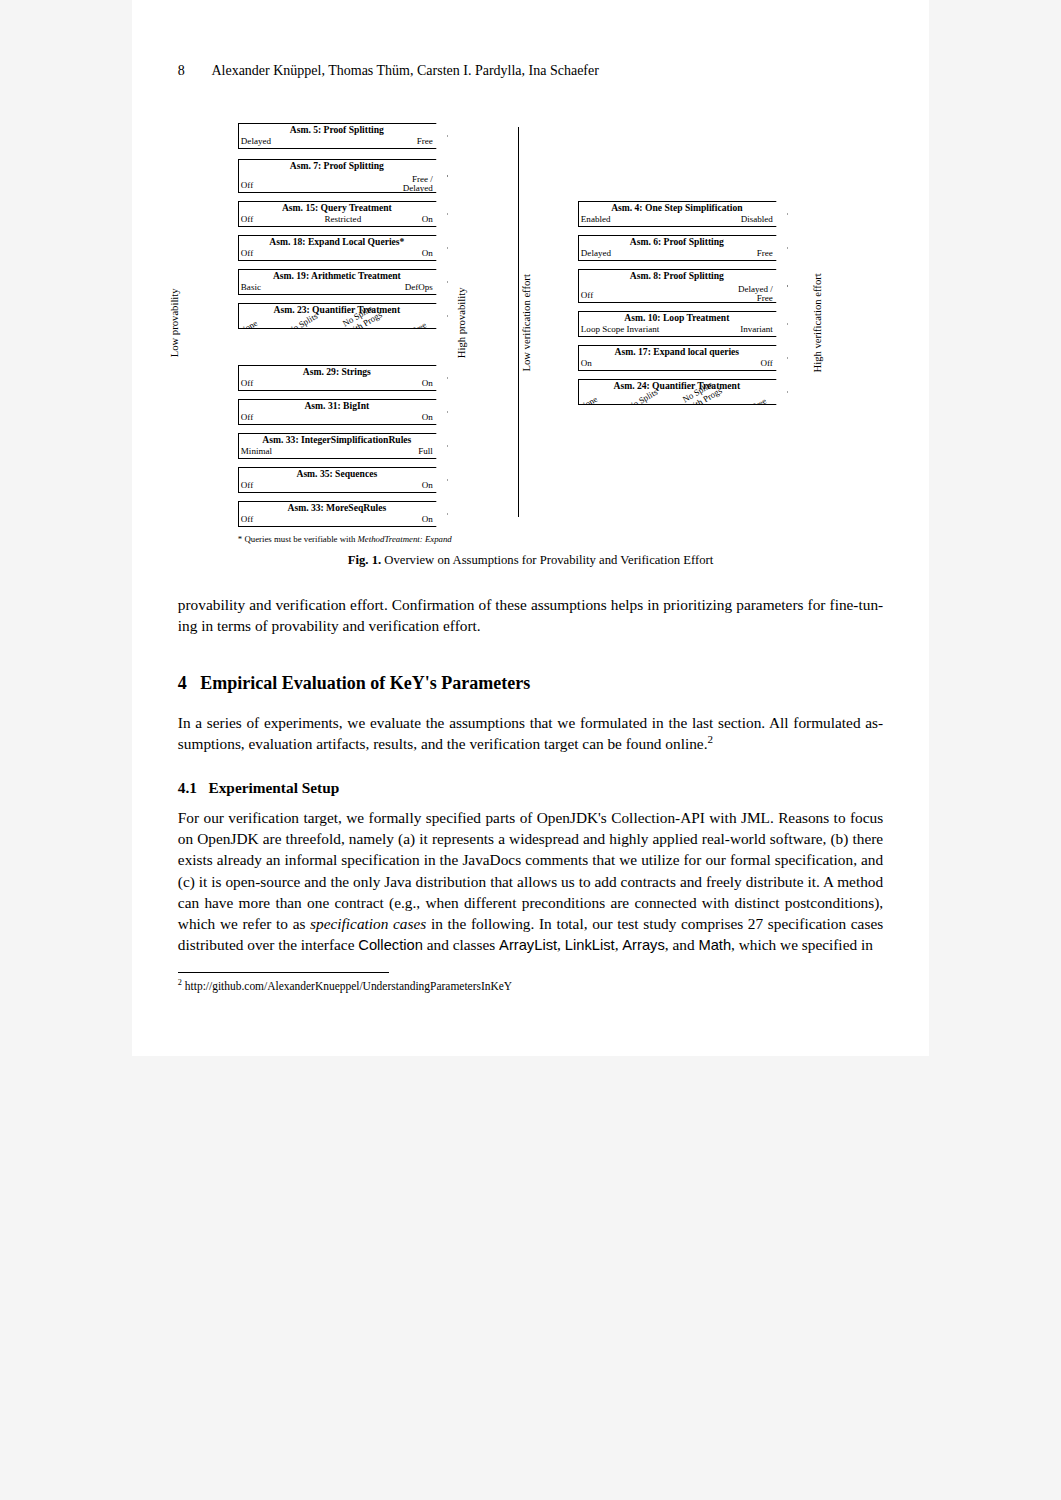8 Alexander Knüppel, Thomas Thüm, Carsten I. Pardylla, Ina Schaefer
Asm. 5: Proof Splitting Delayed Free
Asm. 7: Proof Splitting Off Free /
Delayed
Asm. 15: Query Treatment Off Restricted On
Asm. 18: Expand Local Queries* Off On
Asm. 19: Arithmetic Treatment Basic DefOps
Asm. 23: Quantifier Treatment None No Splits No Splits
with Progs Free
Asm. 29: Strings Off On
Asm. 31: BigInt Off On
Asm. 33: IntegerSimplificationRules Minimal Full
Asm. 35: Sequences Off On
Asm. 33: MoreSeqRules Off On
Low provability
High provability
Asm. 4: One Step Simplification Enabled Disabled
Asm. 6: Proof Splitting Delayed Free
Asm. 8: Proof Splitting Off Delayed /
Free
Asm. 10: Loop Treatment Loop Scope Invariant Invariant
Asm. 17: Expand local queries On Off
Asm. 24: Quantifier Treatment None No Splits No Splits
with Progs Free
Low verification effort
High verification effort
* Queries must be verifiable with MethodTreatment: Expand
Fig. 1. Overview on Assumptions for Provability and Verification Effort
provability and verification effort. Confirmation of these assumptions helps in prioritizing parameters for fine-tuning in terms of provability and verification effort.
4 Empirical Evaluation of KeY's Parameters
In a series of experiments, we evaluate the assumptions that we formulated in the last section. All formulated assumptions, evaluation artifacts, results, and the verification target can be found online.2
4.1 Experimental Setup
For our verification target, we formally specified parts of OpenJDK's Collection-API with JML. Reasons to focus on OpenJDK are threefold, namely (a) it represents a widespread and highly applied real-world software, (b) there exists already an informal specification in the JavaDocs comments that we utilize for our formal specification, and (c) it is open-source and the only Java distribution that allows us to add contracts and freely distribute it. A method can have more than one contract (e.g., when different preconditions are connected with distinct postconditions), which we refer to as specification cases in the following. In total, our test study comprises 27 specification cases distributed over the interface Collection and classes ArrayList, LinkList, Arrays, and Math, which we specified in
2 http://github.com/AlexanderKnueppel/UnderstandingParametersInKeY